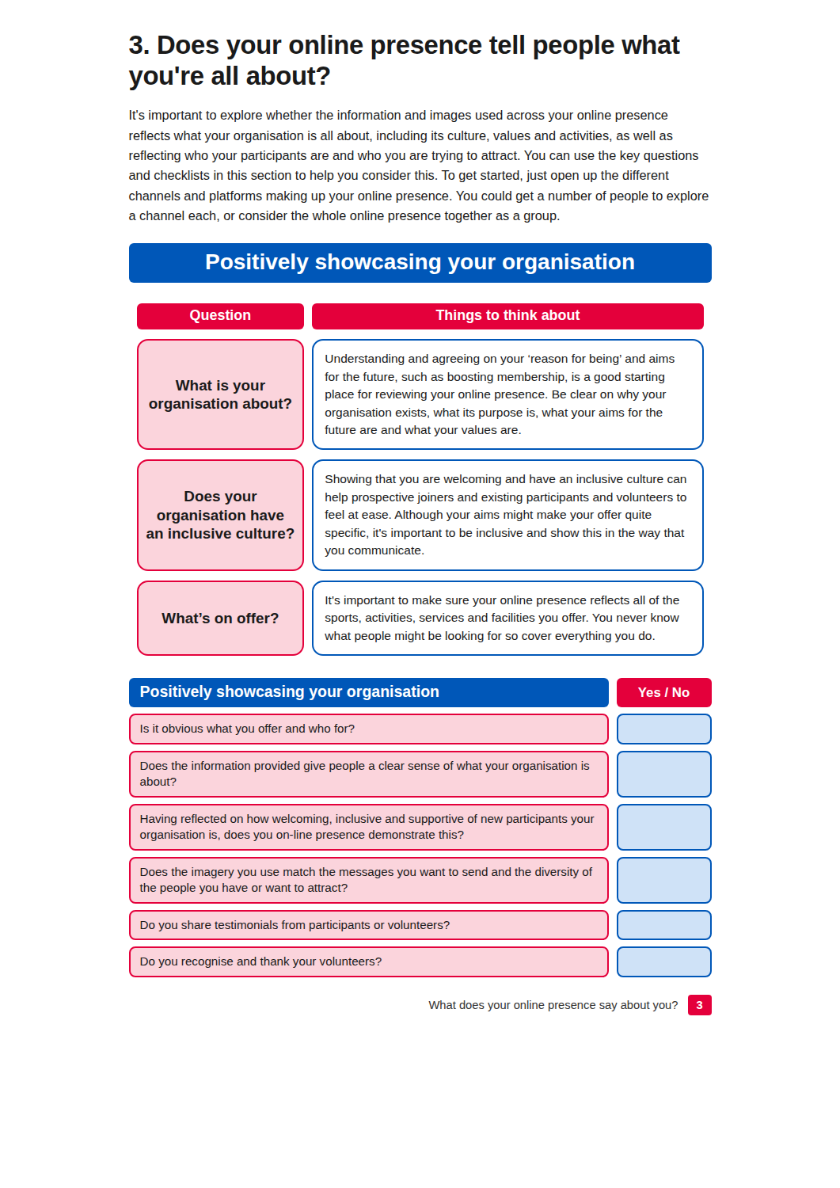3. Does your online presence tell people what you're all about?
It's important to explore whether the information and images used across your online presence reflects what your organisation is all about, including its culture, values and activities, as well as reflecting who your participants are and who you are trying to attract. You can use the key questions and checklists in this section to help you consider this. To get started, just open up the different channels and platforms making up your online presence. You could get a number of people to explore a channel each, or consider the whole online presence together as a group.
Positively showcasing your organisation
| Question | Things to think about |
| --- | --- |
| What is your organisation about? | Understanding and agreeing on your ‘reason for being’ and aims for the future, such as boosting membership, is a good starting place for reviewing your online presence. Be clear on why your organisation exists, what its purpose is, what your aims for the future are and what your values are. |
| Does your organisation have an inclusive culture? | Showing that you are welcoming and have an inclusive culture can help prospective joiners and existing participants and volunteers to feel at ease. Although your aims might make your offer quite specific, it's important to be inclusive and show this in the way that you communicate. |
| What’s on offer? | It's important to make sure your online presence reflects all of the sports, activities, services and facilities you offer. You never know what people might be looking for so cover everything you do. |
Positively showcasing your organisation
Yes / No
Is it obvious what you offer and who for?
Does the information provided give people a clear sense of what your organisation is about?
Having reflected on how welcoming, inclusive and supportive of new participants your organisation is, does you on-line presence demonstrate this?
Does the imagery you use match the messages you want to send and the diversity of the people you have or want to attract?
Do you share testimonials from participants or volunteers?
Do you recognise and thank your volunteers?
What does your online presence say about you? 3